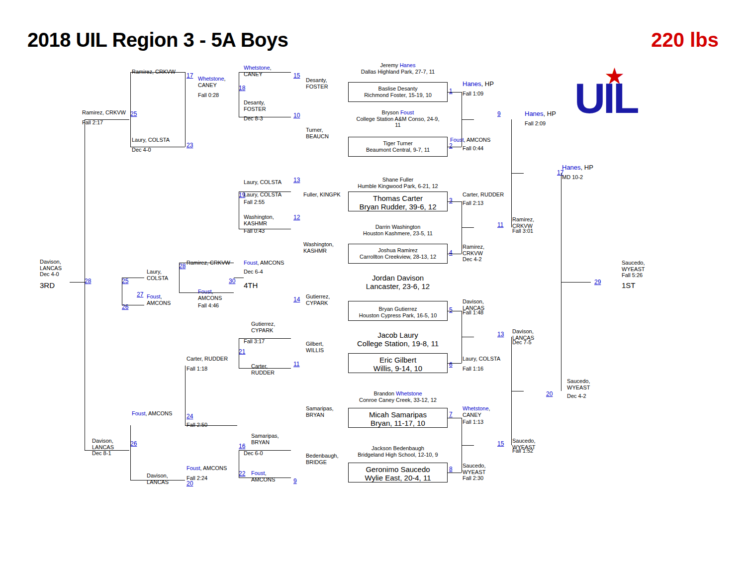2018 UIL Region 3 - 5A Boys
220 lbs
UIL
Jeremy Hanes
Dallas Highland Park, 27-7, 11
Baslise Desanty
Richmond Foster, 15-19, 10
1
Bryson Foust
College Station A&M Conso, 24-9,
11
Tiger Turner
Beaumont Central, 9-7, 11
2
Shane Fuller
Humble Kingwood Park, 6-21, 12
Thomas Carter
Bryan Rudder, 39-6, 12
3
Darrin Washington
Houston Kashmere, 23-5, 11
Joshua Ramirez
Carrollton Creekview, 28-13, 12
4
Jordan Davison
Lancaster, 23-6, 12
Bryan Gutierrez
Houston Cypress Park, 16-5, 10
5
Jacob Laury
College Station, 19-8, 11
Eric Gilbert
Willis, 9-14, 10
6
Brandon Whetstone
Conroe Caney Creek, 33-12, 12
Micah Samaripas
Bryan, 11-17, 10
7
Jackson Bedenbaugh
Bridgeland High School, 12-10, 9
Geronimo Saucedo
Wylie East, 20-4, 11
8
Ramirez, CRKVW
17
Whetstone,
CANEY
Fall 0:28
Ramirez, CRKVW
25
Fall 2:17
Laury, COLSTA
23
Dec 4-0
Whetstone,
CANEY
15 18
Desanty,
FOSTER
Dec 8-3
Desanty,
FOSTER
10
Turner,
BEAUCN
Laury, COLSTA
13 19
Laury, COLSTA
Fall 2:55
Washington,
KASHMR
Fall 0:43
Fuller, KINGPK
12
Washington,
KASHMR
Davison,
LANCAS
Dec 4-0
3RD
28
Laury,
COLSTA
25
Foust,
AMCONS
26 27
Foust,
AMCONS
Fall 4:46
28
Ramirez, CRKVW
30
Foust, AMCONS
Dec 6-4
4TH
Gutierrez,
CYPARK
14
Fall 3:17
Gutierrez,
CYPARK
Gilbert,
WILLIS
Carter, RUDDER
21
Fall 1:18
Carter,
RUDDER
11
Foust, AMCONS
24
Fall 2:50
Davison,
LANCAS
26
Dec 8-1
Samaripas,
BRYAN
16
Dec 6-0
Samaripas,
BRYAN
Bedenbaugh,
BRIDGE
Davison,
LANCAS
20
Foust, AMCONS
Fall 2:24
22
Foust,
AMCONS
9
Hanes, HP
Fall 1:09
9
Foust, AMCONS
Fall 0:44
Hanes, HP
Fall 2:09
17
Carter, RUDDER
Fall 2:13
11
Ramirez,
CRKVW
Dec 4-2
Ramirez,
CRKVW
Fall 3:01
Hanes, HP
MD 10-2
Davison,
LANCAS
Fall 1:48
13
Laury, COLSTA
Fall 1:16
Davison,
LANCAS
Dec 7-5
Whetstone,
CANEY
Fall 1:13
15
Saucedo,
WYEAST
Fall 2:30
Saucedo,
WYEAST
Fall 1:52
20
Saucedo,
WYEAST
Dec 4-2
29
Saucedo,
WYEAST
Fall 5:26
1ST